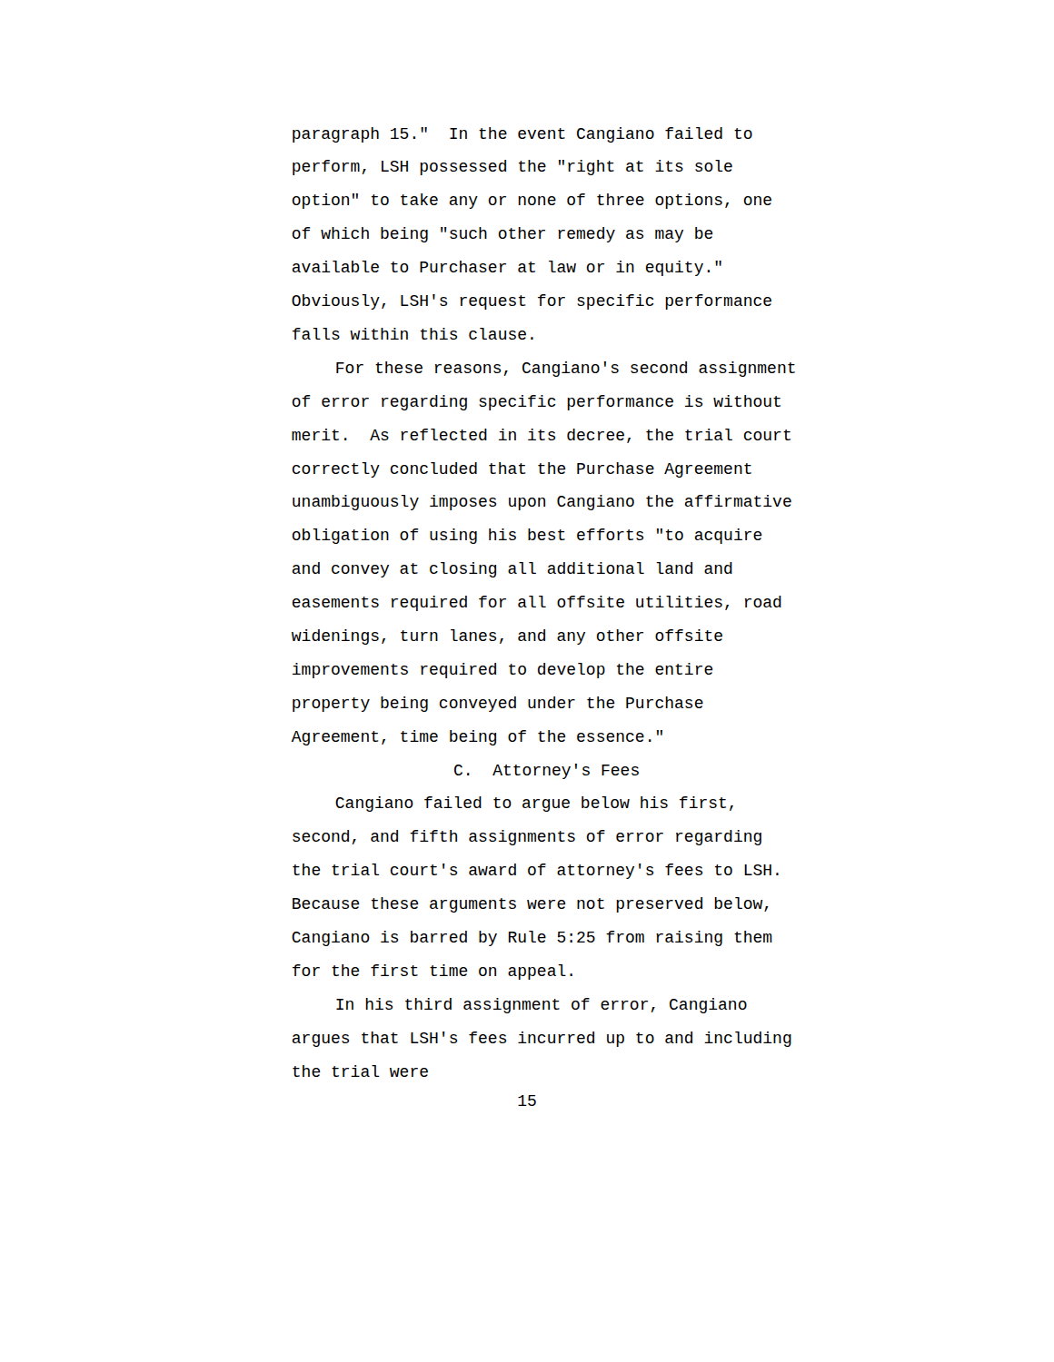paragraph 15." In the event Cangiano failed to perform, LSH possessed the "right at its sole option" to take any or none of three options, one of which being "such other remedy as may be available to Purchaser at law or in equity." Obviously, LSH's request for specific performance falls within this clause.
For these reasons, Cangiano's second assignment of error regarding specific performance is without merit. As reflected in its decree, the trial court correctly concluded that the Purchase Agreement unambiguously imposes upon Cangiano the affirmative obligation of using his best efforts "to acquire and convey at closing all additional land and easements required for all offsite utilities, road widenings, turn lanes, and any other offsite improvements required to develop the entire property being conveyed under the Purchase Agreement, time being of the essence."
C. Attorney's Fees
Cangiano failed to argue below his first, second, and fifth assignments of error regarding the trial court's award of attorney's fees to LSH. Because these arguments were not preserved below, Cangiano is barred by Rule 5:25 from raising them for the first time on appeal.
In his third assignment of error, Cangiano argues that LSH's fees incurred up to and including the trial were
15